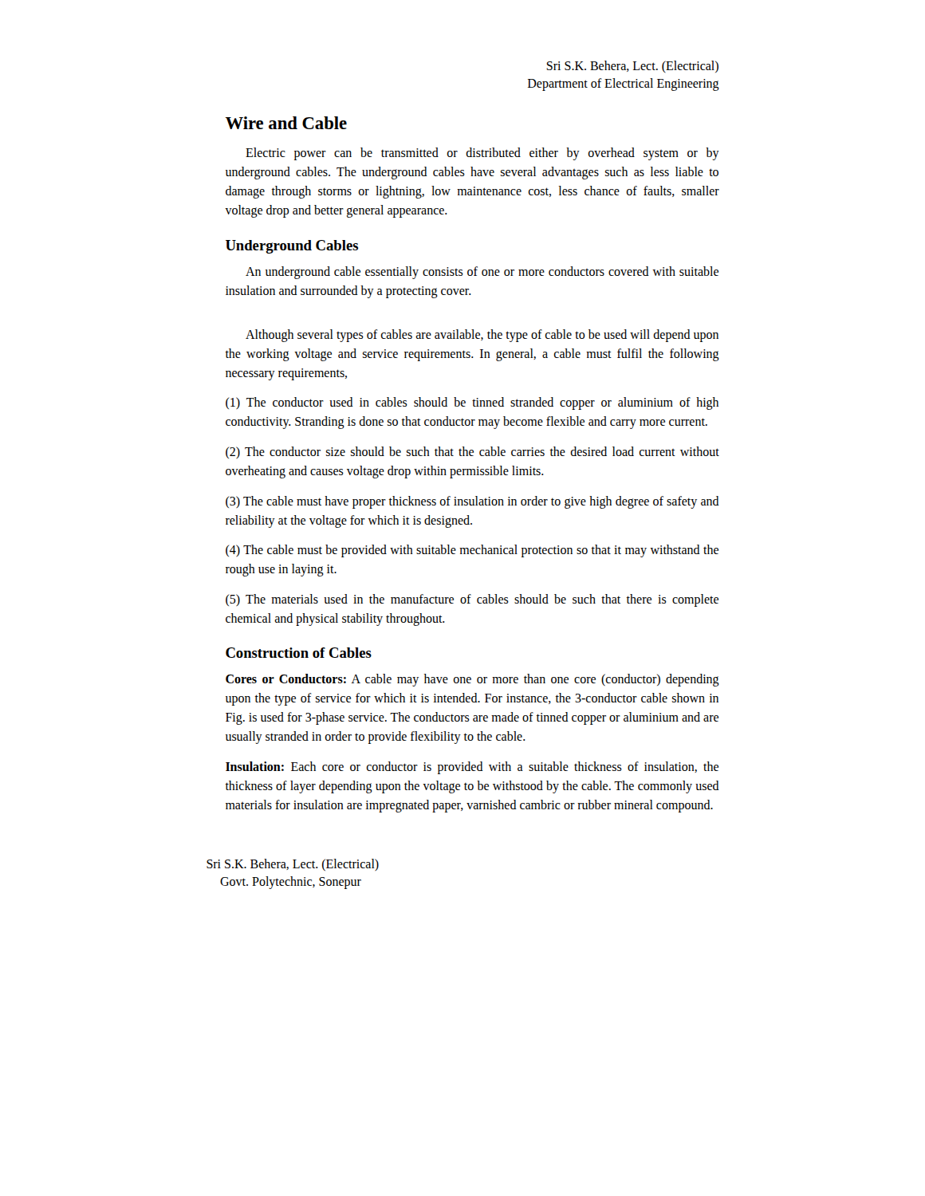Sri S.K. Behera, Lect. (Electrical)
Department of Electrical Engineering
Wire and Cable
Electric power can be transmitted or distributed either by overhead system or by underground cables. The underground cables have several advantages such as less liable to damage through storms or lightning, low maintenance cost, less chance of faults, smaller voltage drop and better general appearance.
Underground Cables
An underground cable essentially consists of one or more conductors covered with suitable insulation and surrounded by a protecting cover.
Although several types of cables are available, the type of cable to be used will depend upon the working voltage and service requirements. In general, a cable must fulfil the following necessary requirements,
(1) The conductor used in cables should be tinned stranded copper or aluminium of high conductivity. Stranding is done so that conductor may become flexible and carry more current.
(2) The conductor size should be such that the cable carries the desired load current without overheating and causes voltage drop within permissible limits.
(3) The cable must have proper thickness of insulation in order to give high degree of safety and reliability at the voltage for which it is designed.
(4) The cable must be provided with suitable mechanical protection so that it may withstand the rough use in laying it.
(5) The materials used in the manufacture of cables should be such that there is complete chemical and physical stability throughout.
Construction of Cables
Cores or Conductors: A cable may have one or more than one core (conductor) depending upon the type of service for which it is intended. For instance, the 3-conductor cable shown in Fig. is used for 3-phase service. The conductors are made of tinned copper or aluminium and are usually stranded in order to provide flexibility to the cable.
Insulation: Each core or conductor is provided with a suitable thickness of insulation, the thickness of layer depending upon the voltage to be withstood by the cable. The commonly used materials for insulation are impregnated paper, varnished cambric or rubber mineral compound.
Sri S.K. Behera, Lect. (Electrical)
Govt. Polytechnic, Sonepur